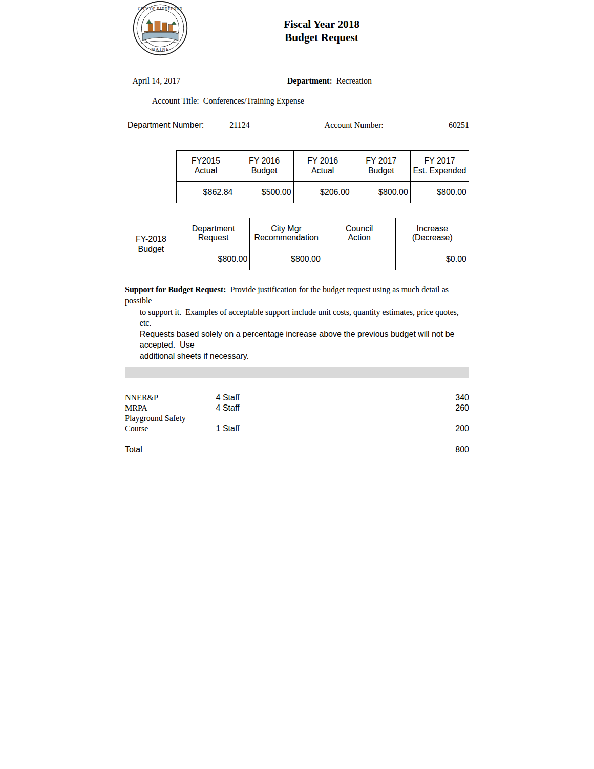CITY OF BIDDEFORD MAINE
Fiscal Year 2018
Budget Request
April 14, 2017
Department: Recreation
Account Title: Conferences/Training Expense
Department Number:
21124
Account Number:
60251
| | FY2015 Actual | FY 2016 Budget | FY 2016 Actual | FY 2017 Budget | FY 2017 Est. Expended |
| | $862.84 | $500.00 | $206.00 | $800.00 | $800.00 |
| FY-2018 Budget | Department Request | City Mgr Recommendation | Council Action | Increase (Decrease) |
| $800.00 | $800.00 | | $0.00 |
Support for Budget Request: Provide justification for the budget request using as much detail as possible
to support it. Examples of acceptable support include unit costs, quantity estimates, price quotes, etc.
Requests based solely on a percentage increase above the previous budget will not be accepted. Use
additional sheets if necessary.
| NNER&P | 4 Staff | 340 |
| MRPA | 4 Staff | 260 |
| Playground Safety | | |
| Course | 1 Staff | 200 |
| Total | | 800 |